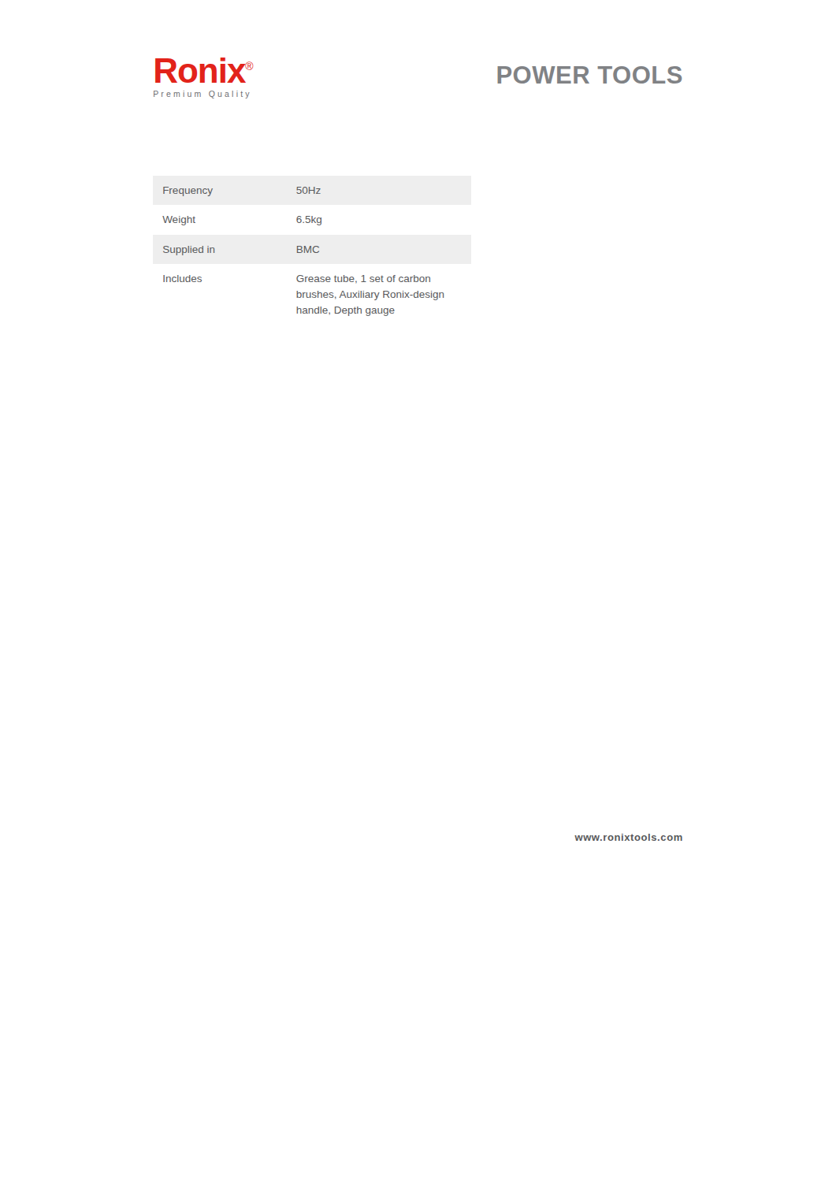Ronix®
Premium Quality
POWER TOOLS
| Frequency | 50Hz |
| Weight | 6.5kg |
| Supplied in | BMC |
| Includes | Grease tube, 1 set of carbon brushes, Auxiliary Ronix-design handle, Depth gauge |
www.ronixtools.com